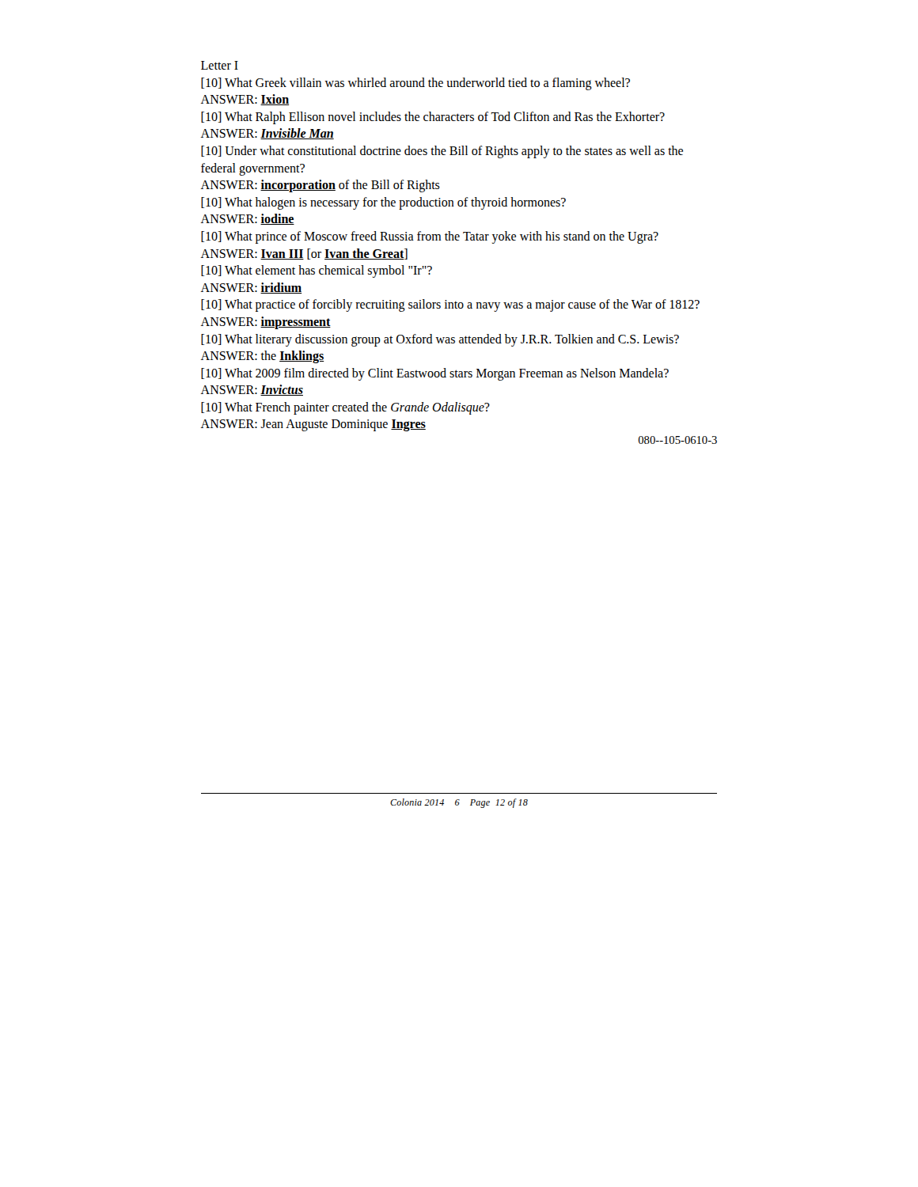Letter I
[10] What Greek villain was whirled around the underworld tied to a flaming wheel?
ANSWER: Ixion
[10] What Ralph Ellison novel includes the characters of Tod Clifton and Ras the Exhorter?
ANSWER: Invisible Man
[10] Under what constitutional doctrine does the Bill of Rights apply to the states as well as the federal government?
ANSWER: incorporation of the Bill of Rights
[10] What halogen is necessary for the production of thyroid hormones?
ANSWER: iodine
[10] What prince of Moscow freed Russia from the Tatar yoke with his stand on the Ugra?
ANSWER: Ivan III [or Ivan the Great]
[10] What element has chemical symbol "Ir"?
ANSWER: iridium
[10] What practice of forcibly recruiting sailors into a navy was a major cause of the War of 1812?
ANSWER: impressment
[10] What literary discussion group at Oxford was attended by J.R.R. Tolkien and C.S. Lewis?
ANSWER: the Inklings
[10] What 2009 film directed by Clint Eastwood stars Morgan Freeman as Nelson Mandela?
ANSWER: Invictus
[10] What French painter created the Grande Odalisque?
ANSWER: Jean Auguste Dominique Ingres
080--105-0610-3
Colonia 2014 6 Page 12 of 18